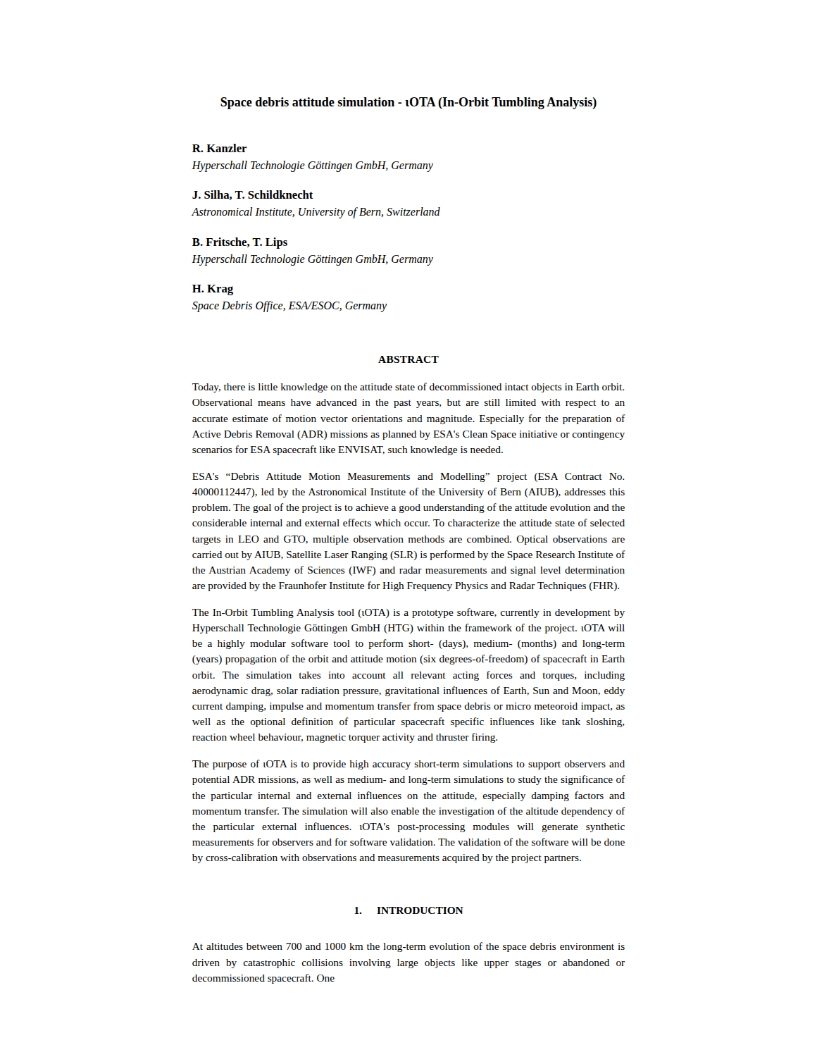Space debris attitude simulation - ιOTA (In-Orbit Tumbling Analysis)
R. Kanzler
Hyperschall Technologie Göttingen GmbH, Germany
J. Silha, T. Schildknecht
Astronomical Institute, University of Bern, Switzerland
B. Fritsche, T. Lips
Hyperschall Technologie Göttingen GmbH, Germany
H. Krag
Space Debris Office, ESA/ESOC, Germany
ABSTRACT
Today, there is little knowledge on the attitude state of decommissioned intact objects in Earth orbit. Observational means have advanced in the past years, but are still limited with respect to an accurate estimate of motion vector orientations and magnitude. Especially for the preparation of Active Debris Removal (ADR) missions as planned by ESA's Clean Space initiative or contingency scenarios for ESA spacecraft like ENVISAT, such knowledge is needed.
ESA's “Debris Attitude Motion Measurements and Modelling” project (ESA Contract No. 40000112447), led by the Astronomical Institute of the University of Bern (AIUB), addresses this problem. The goal of the project is to achieve a good understanding of the attitude evolution and the considerable internal and external effects which occur. To characterize the attitude state of selected targets in LEO and GTO, multiple observation methods are combined. Optical observations are carried out by AIUB, Satellite Laser Ranging (SLR) is performed by the Space Research Institute of the Austrian Academy of Sciences (IWF) and radar measurements and signal level determination are provided by the Fraunhofer Institute for High Frequency Physics and Radar Techniques (FHR).
The In-Orbit Tumbling Analysis tool (ιOTA) is a prototype software, currently in development by Hyperschall Technologie Göttingen GmbH (HTG) within the framework of the project. ιOTA will be a highly modular software tool to perform short- (days), medium- (months) and long-term (years) propagation of the orbit and attitude motion (six degrees-of-freedom) of spacecraft in Earth orbit. The simulation takes into account all relevant acting forces and torques, including aerodynamic drag, solar radiation pressure, gravitational influences of Earth, Sun and Moon, eddy current damping, impulse and momentum transfer from space debris or micro meteoroid impact, as well as the optional definition of particular spacecraft specific influences like tank sloshing, reaction wheel behaviour, magnetic torquer activity and thruster firing.
The purpose of ιOTA is to provide high accuracy short-term simulations to support observers and potential ADR missions, as well as medium- and long-term simulations to study the significance of the particular internal and external influences on the attitude, especially damping factors and momentum transfer. The simulation will also enable the investigation of the altitude dependency of the particular external influences. ιOTA's post-processing modules will generate synthetic measurements for observers and for software validation. The validation of the software will be done by cross-calibration with observations and measurements acquired by the project partners.
1. INTRODUCTION
At altitudes between 700 and 1000 km the long-term evolution of the space debris environment is driven by catastrophic collisions involving large objects like upper stages or abandoned or decommissioned spacecraft. One